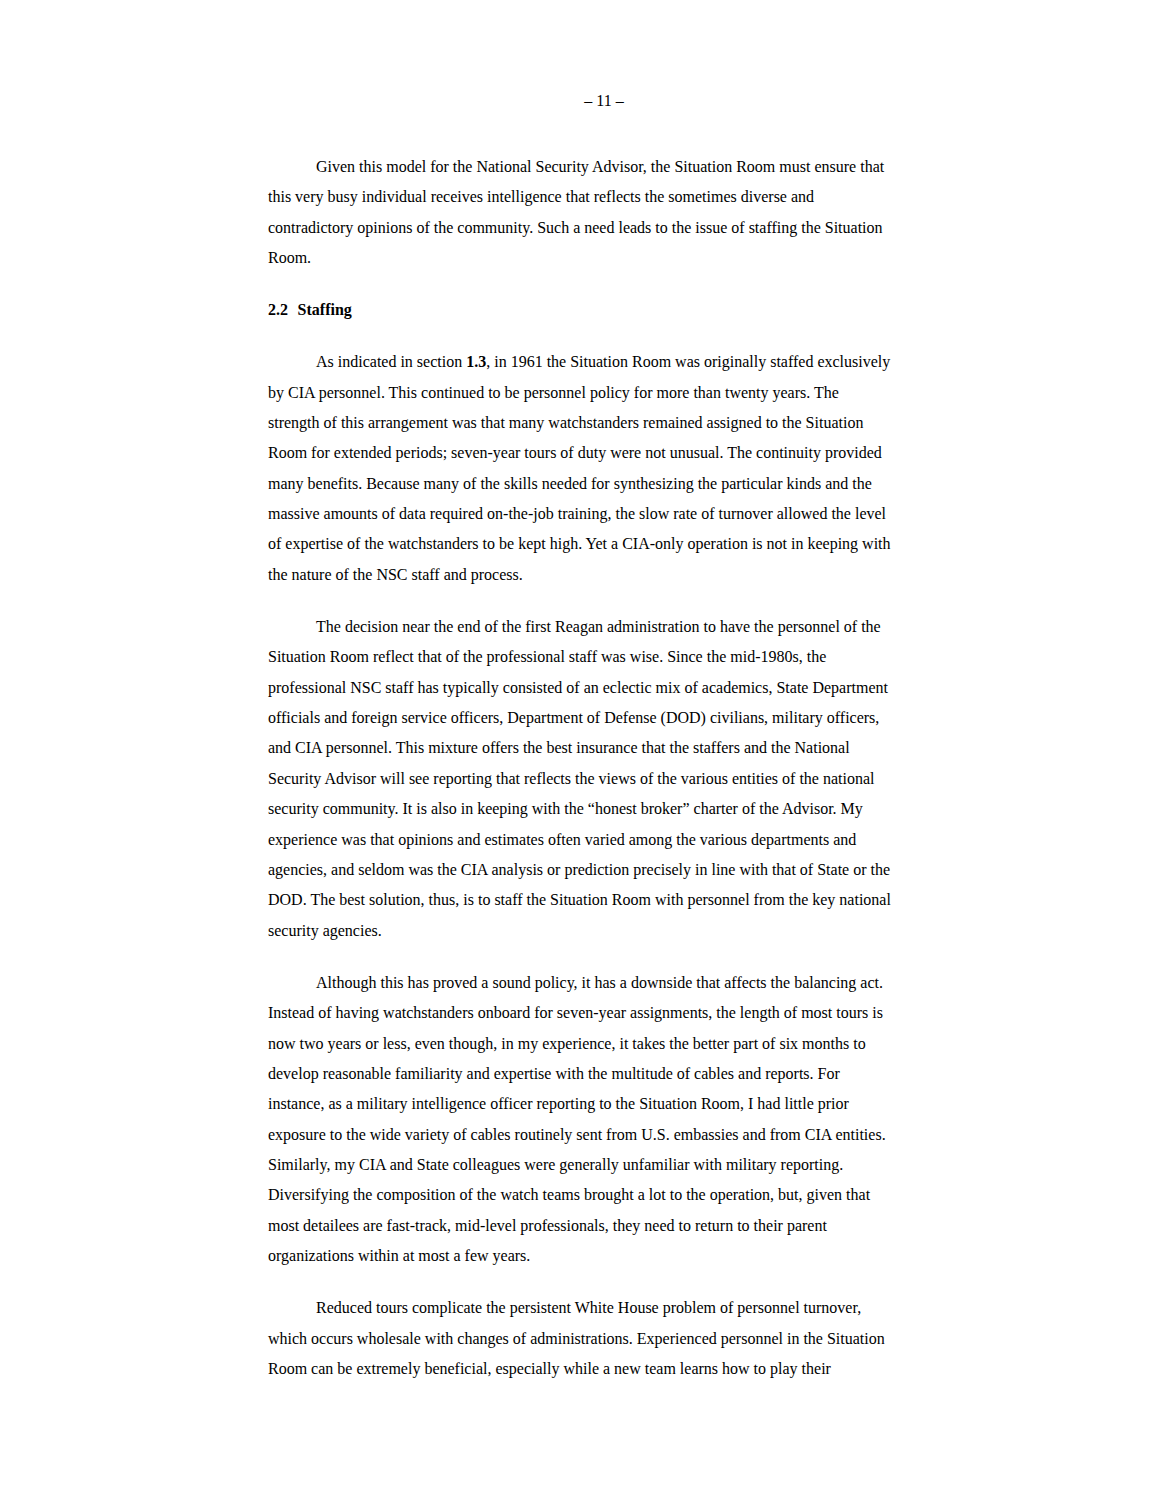– 11 –
Given this model for the National Security Advisor, the Situation Room must ensure that this very busy individual receives intelligence that reflects the sometimes diverse and contradictory opinions of the community. Such a need leads to the issue of staffing the Situation Room.
2.2 Staffing
As indicated in section 1.3, in 1961 the Situation Room was originally staffed exclusively by CIA personnel. This continued to be personnel policy for more than twenty years. The strength of this arrangement was that many watchstanders remained assigned to the Situation Room for extended periods; seven-year tours of duty were not unusual. The continuity provided many benefits. Because many of the skills needed for synthesizing the particular kinds and the massive amounts of data required on-the-job training, the slow rate of turnover allowed the level of expertise of the watchstanders to be kept high. Yet a CIA-only operation is not in keeping with the nature of the NSC staff and process.
The decision near the end of the first Reagan administration to have the personnel of the Situation Room reflect that of the professional staff was wise. Since the mid-1980s, the professional NSC staff has typically consisted of an eclectic mix of academics, State Department officials and foreign service officers, Department of Defense (DOD) civilians, military officers, and CIA personnel. This mixture offers the best insurance that the staffers and the National Security Advisor will see reporting that reflects the views of the various entities of the national security community. It is also in keeping with the “honest broker” charter of the Advisor. My experience was that opinions and estimates often varied among the various departments and agencies, and seldom was the CIA analysis or prediction precisely in line with that of State or the DOD. The best solution, thus, is to staff the Situation Room with personnel from the key national security agencies.
Although this has proved a sound policy, it has a downside that affects the balancing act. Instead of having watchstanders onboard for seven-year assignments, the length of most tours is now two years or less, even though, in my experience, it takes the better part of six months to develop reasonable familiarity and expertise with the multitude of cables and reports. For instance, as a military intelligence officer reporting to the Situation Room, I had little prior exposure to the wide variety of cables routinely sent from U.S. embassies and from CIA entities. Similarly, my CIA and State colleagues were generally unfamiliar with military reporting. Diversifying the composition of the watch teams brought a lot to the operation, but, given that most detailees are fast-track, mid-level professionals, they need to return to their parent organizations within at most a few years.
Reduced tours complicate the persistent White House problem of personnel turnover, which occurs wholesale with changes of administrations. Experienced personnel in the Situation Room can be extremely beneficial, especially while a new team learns how to play their